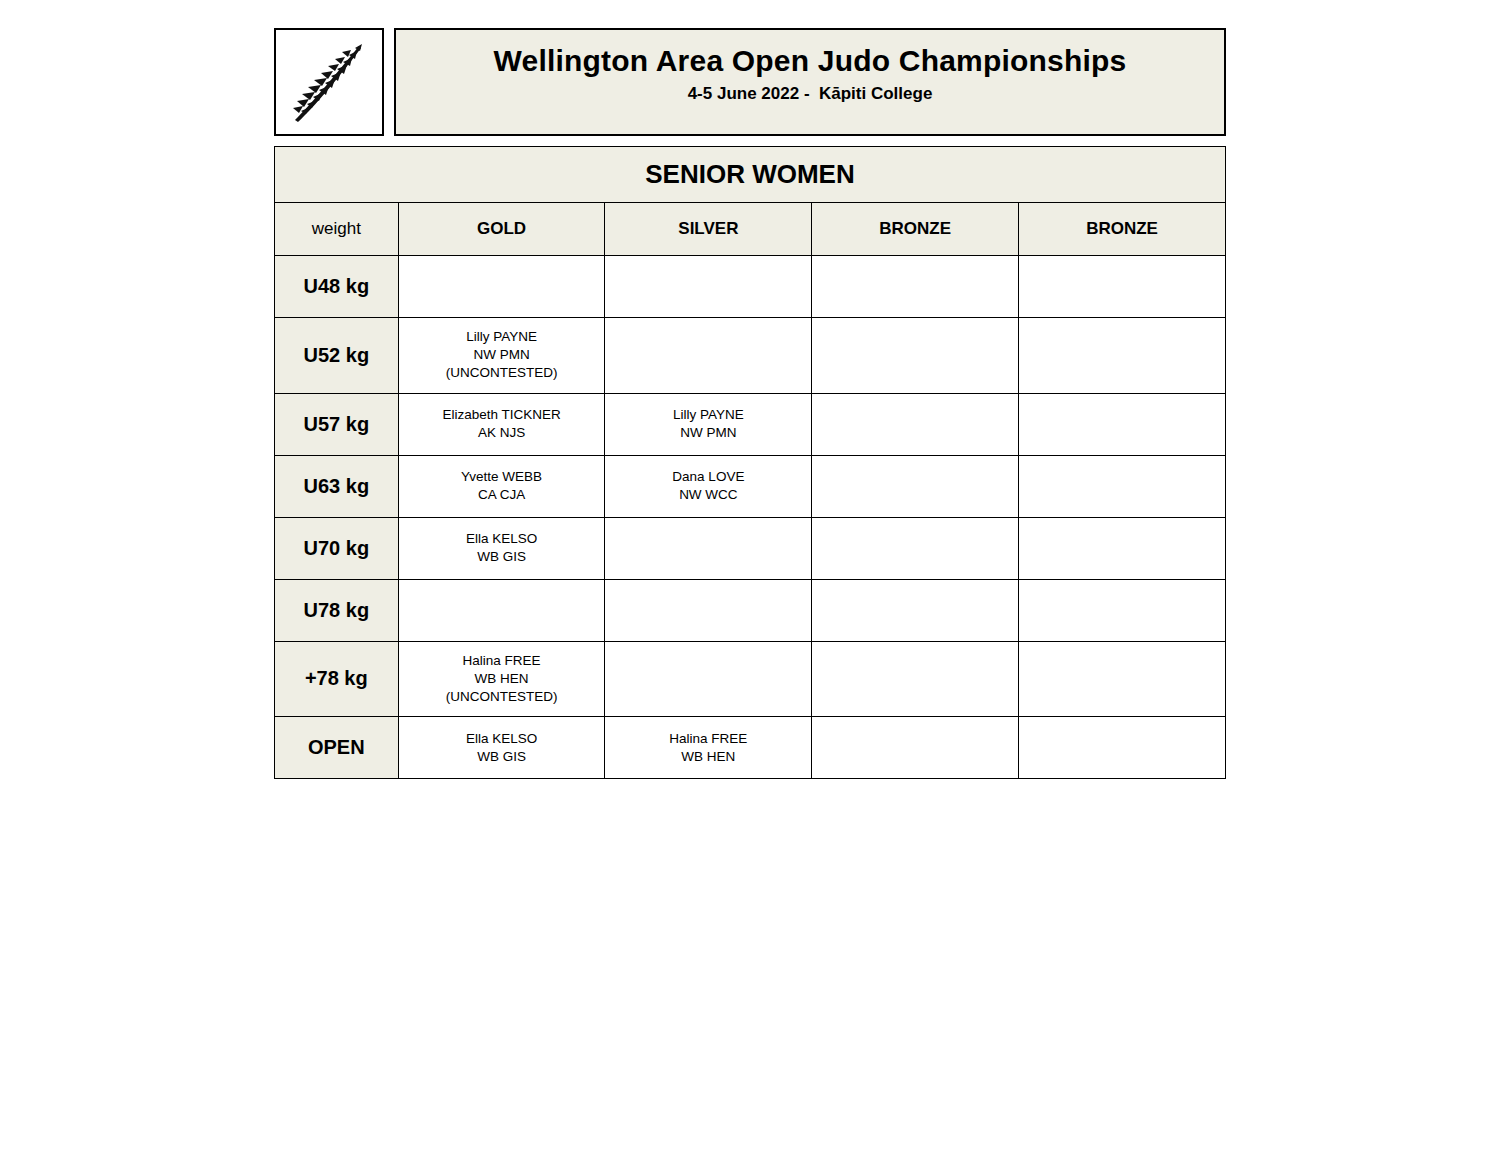Wellington Area Open Judo Championships
4-5 June 2022 - Kāpiti College
| SENIOR WOMEN |
| weight | GOLD | SILVER | BRONZE | BRONZE |
| U48 kg | | | | |
| U52 kg | Lilly PAYNE NW PMN (UNCONTESTED) | | | |
| U57 kg | Elizabeth TICKNER AK NJS | Lilly PAYNE NW PMN | | |
| U63 kg | Yvette WEBB CA CJA | Dana LOVE NW WCC | | |
| U70 kg | Ella KELSO WB GIS | | | |
| U78 kg | | | | |
| +78 kg | Halina FREE WB HEN (UNCONTESTED) | | | |
| OPEN | Ella KELSO WB GIS | Halina FREE WB HEN | | |